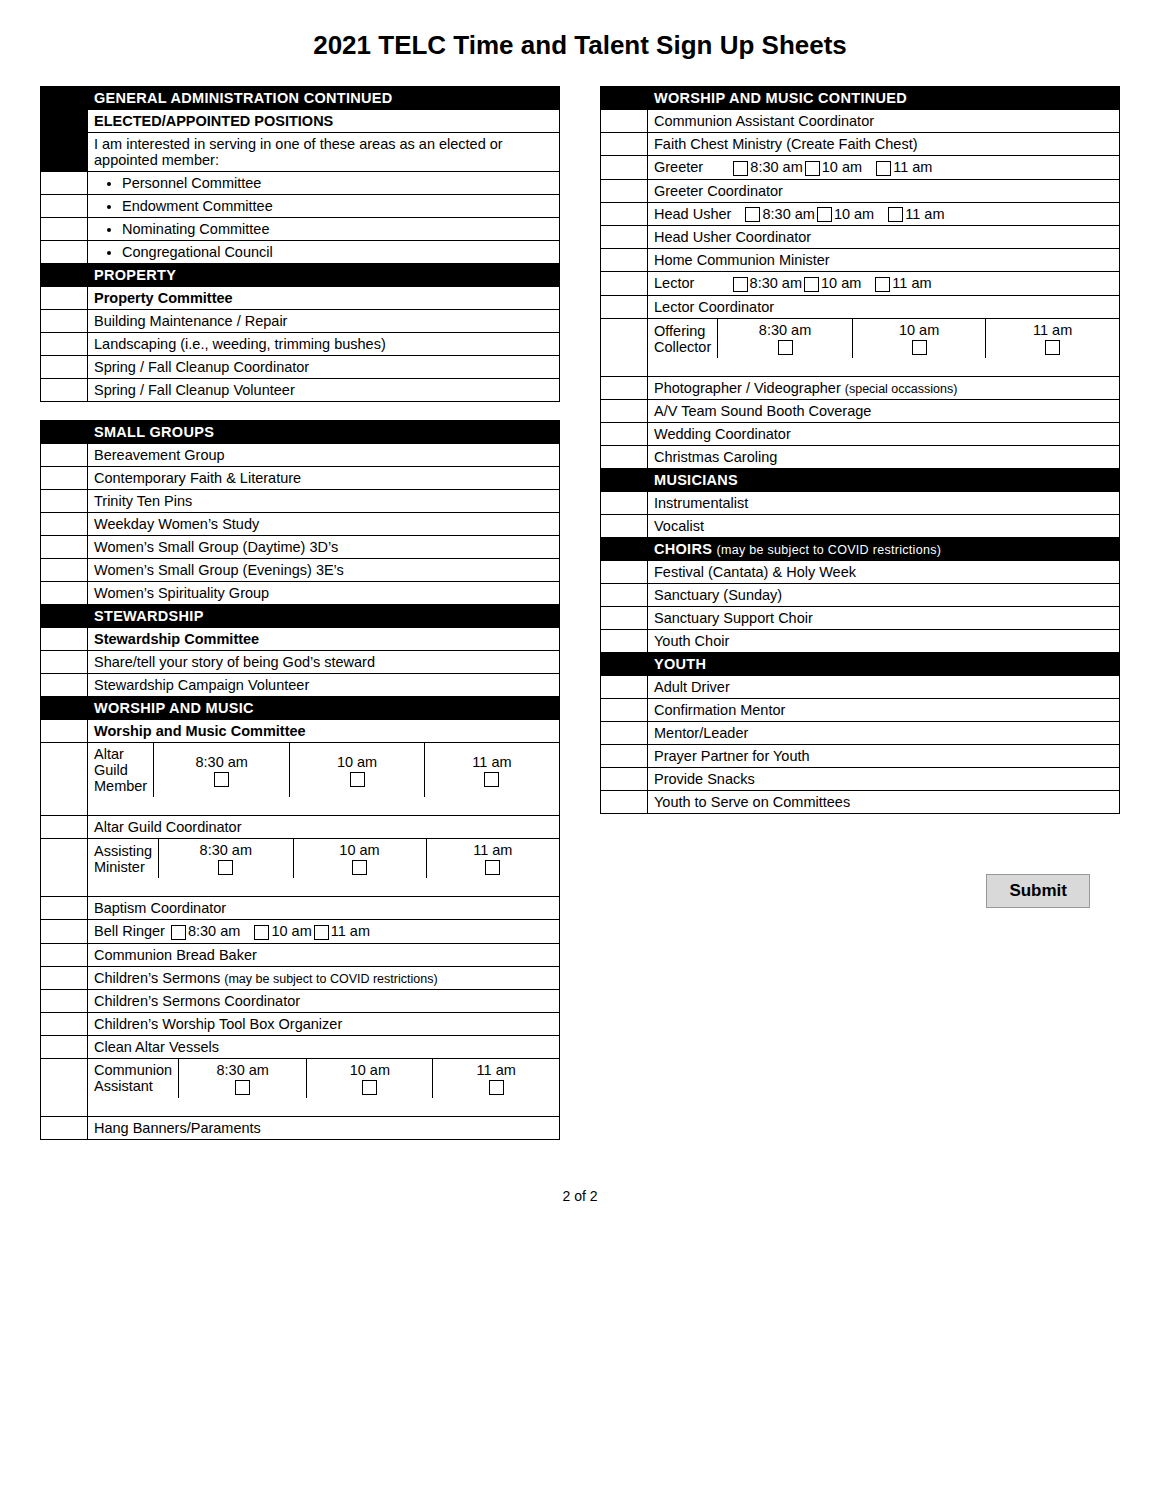2021 TELC Time and Talent Sign Up Sheets
| | GENERAL ADMINISTRATION CONTINUED |
| | ELECTED/APPOINTED POSITIONS |
| | I am interested in serving in one of these areas as an elected or appointed member: |
| | Personnel Committee |
| | Endowment Committee |
| | Nominating Committee |
| | Congregational Council |
| | PROPERTY |
| | Property Committee |
| | Building Maintenance / Repair |
| | Landscaping (i.e., weeding, trimming bushes) |
| | Spring / Fall Cleanup Coordinator |
| | Spring / Fall Cleanup Volunteer |
| | SMALL GROUPS |
| | Bereavement Group |
| | Contemporary Faith & Literature |
| | Trinity Ten Pins |
| | Weekday Women’s Study |
| | Women’s Small Group (Daytime) 3D’s |
| | Women’s Small Group (Evenings) 3E’s |
| | Women’s Spirituality Group |
| | STEWARDSHIP |
| | Stewardship Committee |
| | Share/tell your story of being God’s steward |
| | Stewardship Campaign Volunteer |
| | WORSHIP AND MUSIC |
| | Worship and Music Committee |
| | / Altar Guild Member / 8:30 am / 10 am / 11 am / |
| | Altar Guild Coordinator |
| | / Assisting Minister / 8:30 am / 10 am / 11 am / |
| | Baptism Coordinator |
| | Bell Ringer 8:30 am 10 am 11 am |
| | Communion Bread Baker |
| | Children’s Sermons (may be subject to COVID restrictions) |
| | Children’s Sermons Coordinator |
| | Children’s Worship Tool Box Organizer |
| | Clean Altar Vessels |
| | / Communion Assistant / 8:30 am / 10 am / 11 am / |
| | Hang Banners/Paraments |
| | WORSHIP AND MUSIC CONTINUED |
| | Communion Assistant Coordinator |
| | Faith Chest Ministry (Create Faith Chest) |
| | Greeter 8:30 am 10 am 11 am |
| | Greeter Coordinator |
| | Head Usher 8:30 am 10 am 11 am |
| | Head Usher Coordinator |
| | Home Communion Minister |
| | Lector 8:30 am 10 am 11 am |
| | Lector Coordinator |
| | / Offering Collector / 8:30 am / 10 am / 11 am / |
| | Photographer / Videographer (special occassions) |
| | A/V Team Sound Booth Coverage |
| | Wedding Coordinator |
| | Christmas Caroling |
| | MUSICIANS |
| | Instrumentalist |
| | Vocalist |
| | CHOIRS (may be subject to COVID restrictions) |
| | Festival (Cantata) & Holy Week |
| | Sanctuary (Sunday) |
| | Sanctuary Support Choir |
| | Youth Choir |
| | YOUTH |
| | Adult Driver |
| | Confirmation Mentor |
| | Mentor/Leader |
| | Prayer Partner for Youth |
| | Provide Snacks |
| | Youth to Serve on Committees |
Submit
2 of 2